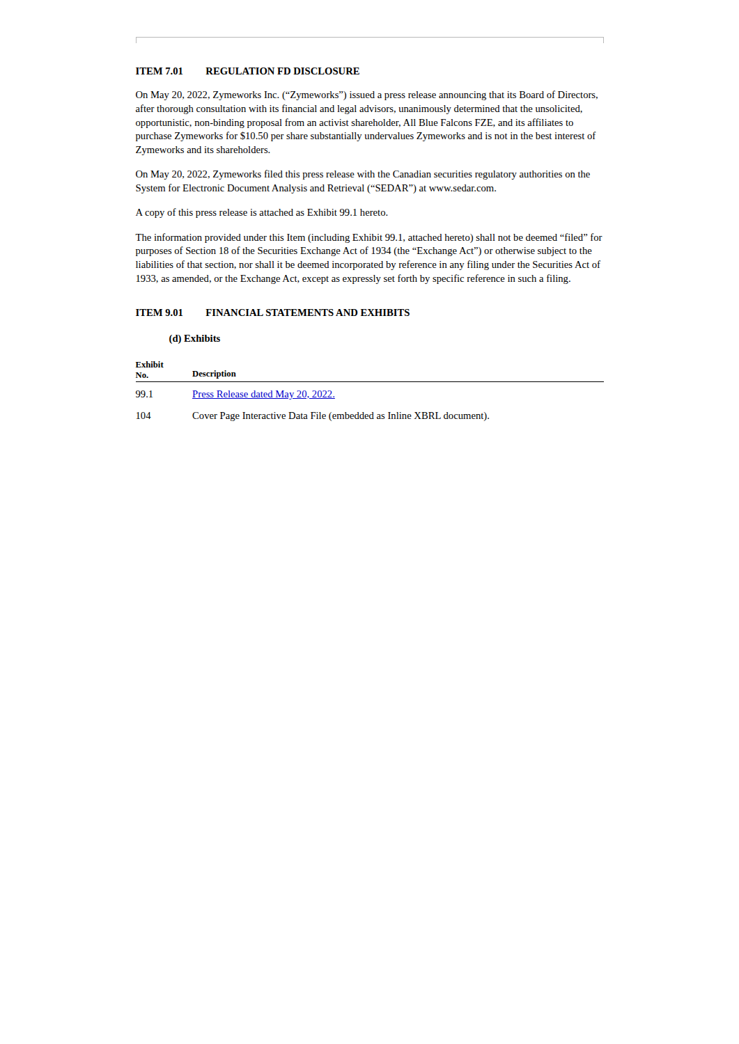ITEM 7.01 REGULATION FD DISCLOSURE
On May 20, 2022, Zymeworks Inc. (“Zymeworks”) issued a press release announcing that its Board of Directors, after thorough consultation with its financial and legal advisors, unanimously determined that the unsolicited, opportunistic, non-binding proposal from an activist shareholder, All Blue Falcons FZE, and its affiliates to purchase Zymeworks for $10.50 per share substantially undervalues Zymeworks and is not in the best interest of Zymeworks and its shareholders.
On May 20, 2022, Zymeworks filed this press release with the Canadian securities regulatory authorities on the System for Electronic Document Analysis and Retrieval (“SEDAR”) at www.sedar.com.
A copy of this press release is attached as Exhibit 99.1 hereto.
The information provided under this Item (including Exhibit 99.1, attached hereto) shall not be deemed “filed” for purposes of Section 18 of the Securities Exchange Act of 1934 (the “Exchange Act”) or otherwise subject to the liabilities of that section, nor shall it be deemed incorporated by reference in any filing under the Securities Act of 1933, as amended, or the Exchange Act, except as expressly set forth by specific reference in such a filing.
ITEM 9.01 FINANCIAL STATEMENTS AND EXHIBITS
(d) Exhibits
| Exhibit No. | Description |
| --- | --- |
| 99.1 | Press Release dated May 20, 2022. |
| 104 | Cover Page Interactive Data File (embedded as Inline XBRL document). |